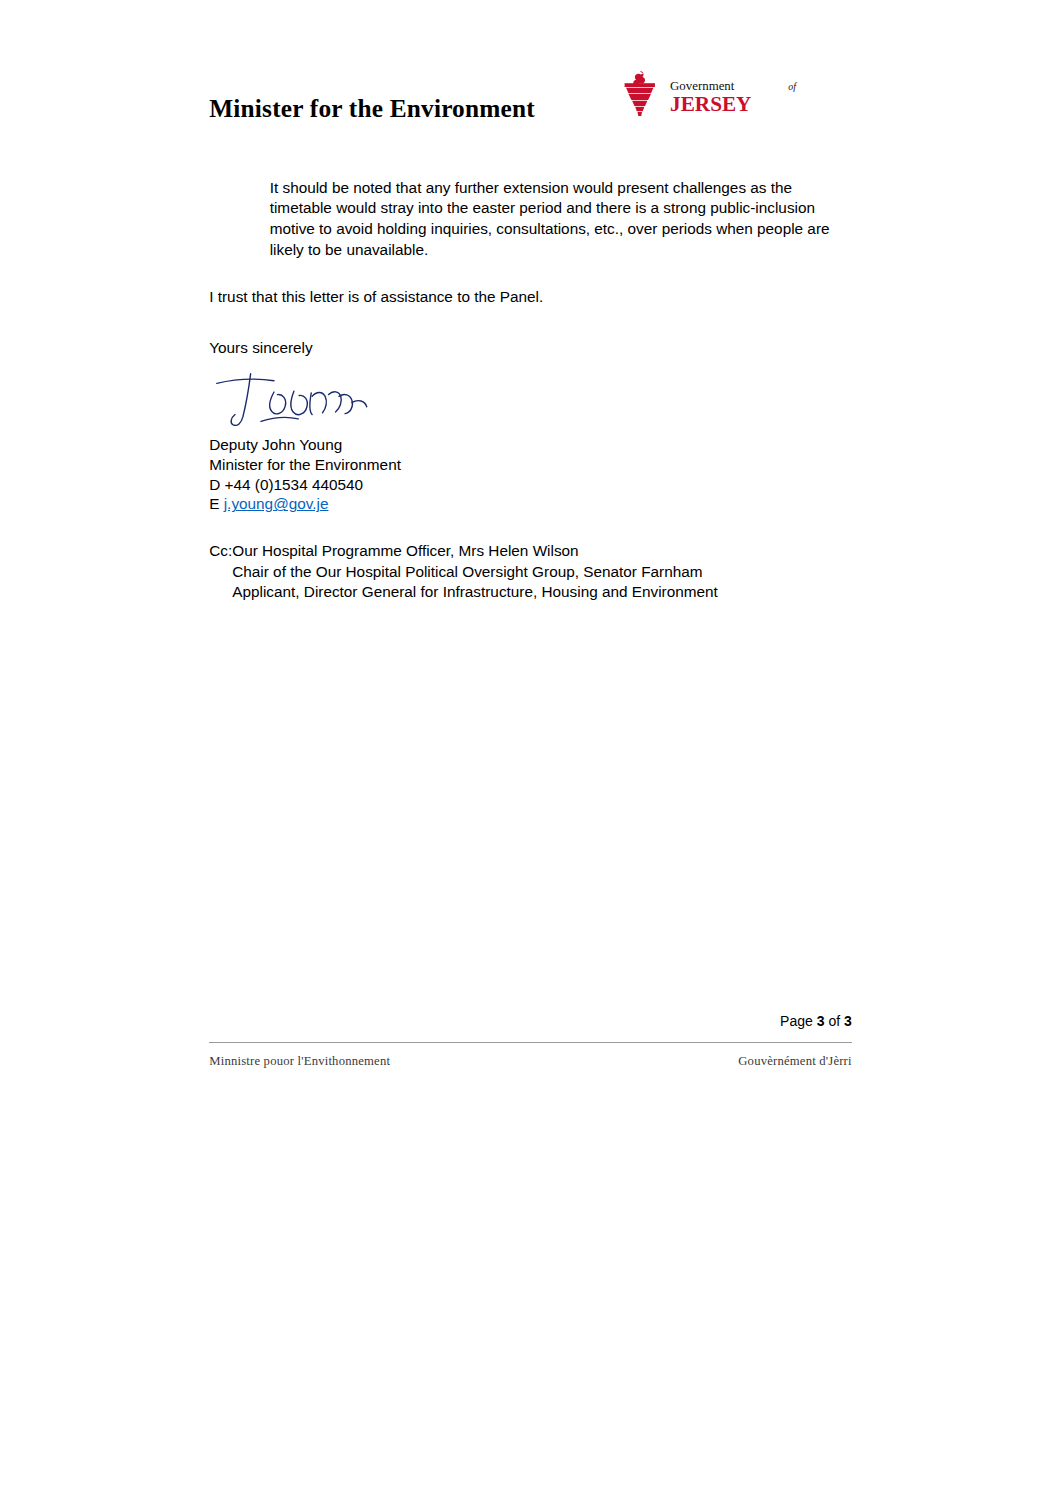Minister for the Environment
It should be noted that any further extension would present challenges as the timetable would stray into the easter period and there is a strong public-inclusion motive to avoid holding inquiries, consultations, etc., over periods when people are likely to be unavailable.
I trust that this letter is of assistance to the Panel.
Yours sincerely
Deputy John Young
Minister for the Environment
D +44 (0)1534 440540
E j.young@gov.je
| Cc: | Our Hospital Programme Officer, Mrs Helen Wilson Chair of the Our Hospital Political Oversight Group, Senator Farnham Applicant, Director General for Infrastructure, Housing and Environment |
Page 3 of 3
Minnistre pouor l'Envithonnement
Gouvèrnément d'Jèrri